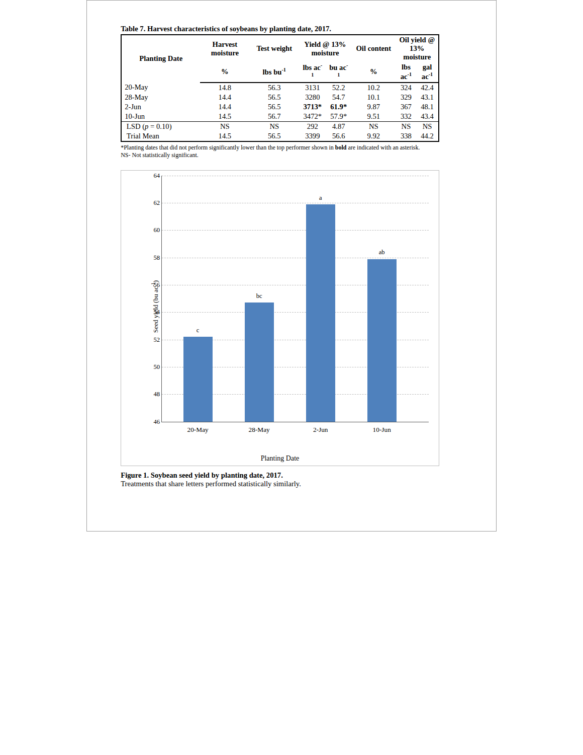Table 7. Harvest characteristics of soybeans by planting date, 2017.
| Planting Date | Harvest moisture | Test weight | Yield @ 13% moisture | Oil content | Oil yield @ 13% moisture |
| --- | --- | --- | --- | --- | --- |
| % | lbs bu -1 | lbs ac -1 | bu ac -1 | % | lbs ac -1 | gal ac -1 |
| 20-May | 14.8 | 56.3 | 3131 | 52.2 | 10.2 | 324 | 42.4 |
| 28-May | 14.4 | 56.5 | 3280 | 54.7 | 10.1 | 329 | 43.1 |
| 2-Jun | 14.4 | 56.5 | 3713* | 61.9* | 9.87 | 367 | 48.1 |
| 10-Jun | 14.5 | 56.7 | 3472* | 57.9* | 9.51 | 332 | 43.4 |
| LSD ( p = 0.10) | NS | NS | 292 | 4.87 | NS | NS | NS |
| Trial Mean | 14.5 | 56.5 | 3399 | 56.6 | 9.92 | 338 | 44.2 |
*Planting dates that did not perform significantly lower than the top performer shown in bold are indicated with an asterisk.
NS- Not statistically significant.
Seed yield (bu ac-1)
64
62
60
58
56
54
52
50
48
46
c
20-May
bc
28-May
a
2-Jun
ab
10-Jun
Planting Date
Figure 1. Soybean seed yield by planting date, 2017.
Treatments that share letters performed statistically similarly.